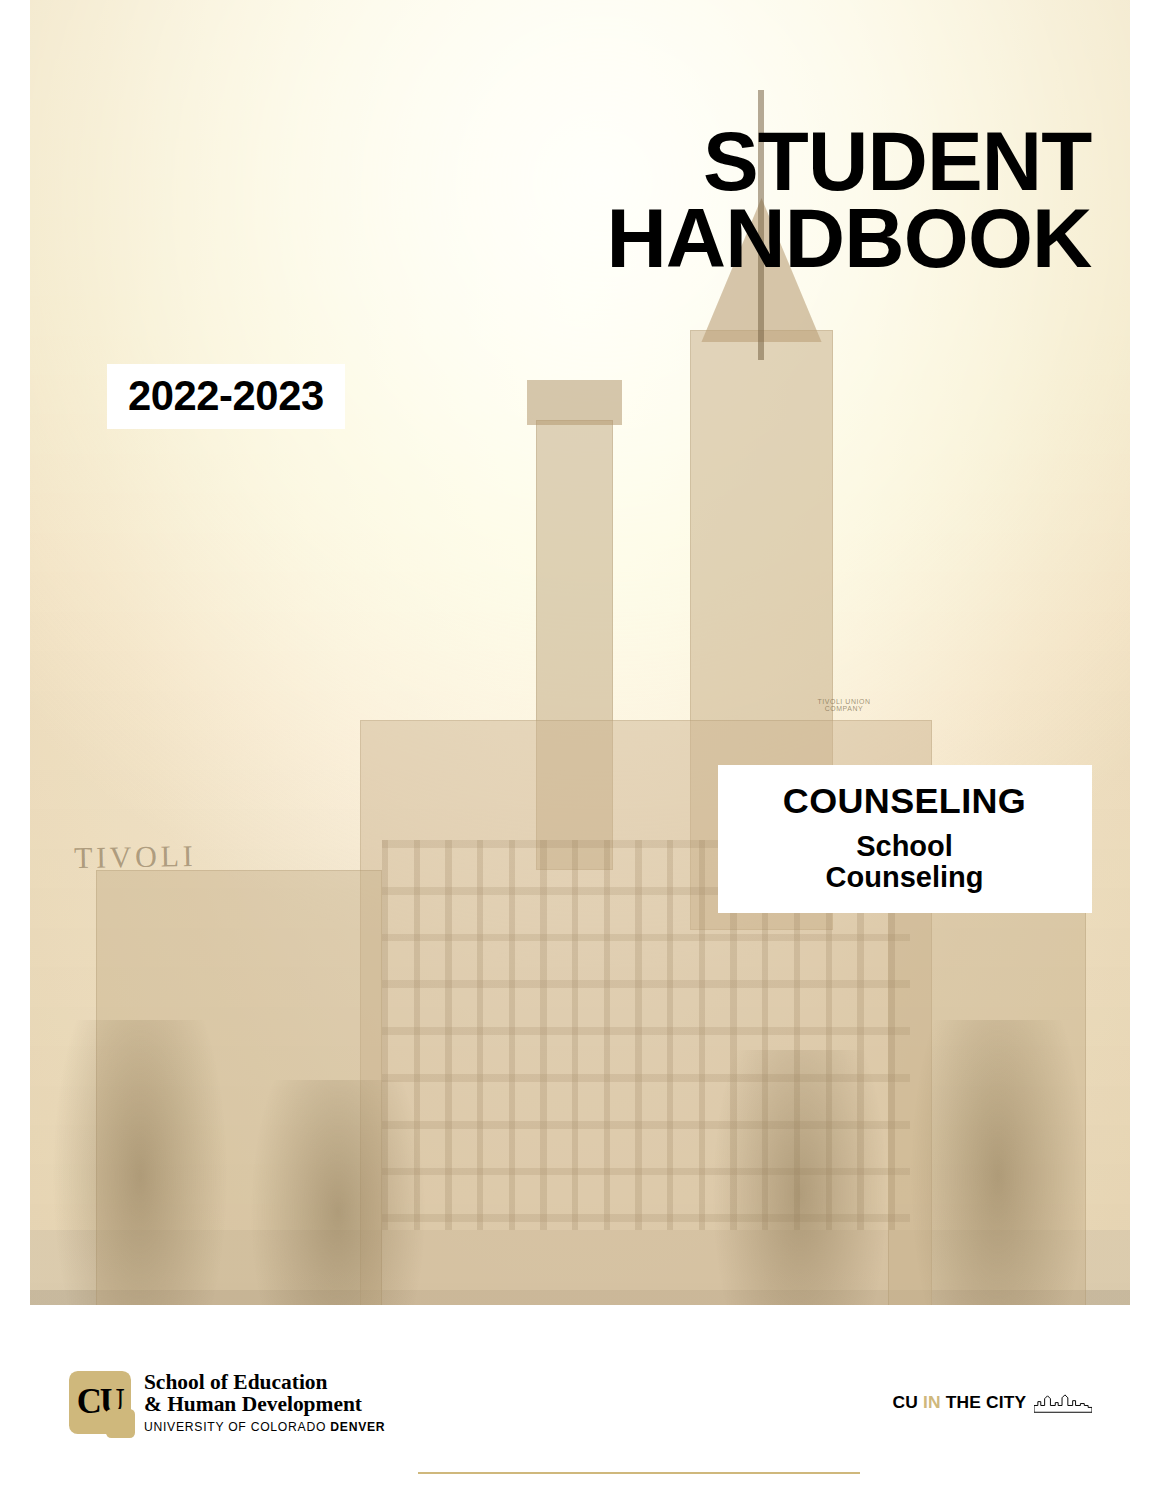TIVOLI
TIVOLI UNION
COMPANY
HOP STORAGE
Student Handbook
2022-2023
Counseling
School Counseling
CU
School of Education
& Human Development
UNIVERSITY OF COLORADO DENVER
CU IN THE CITY